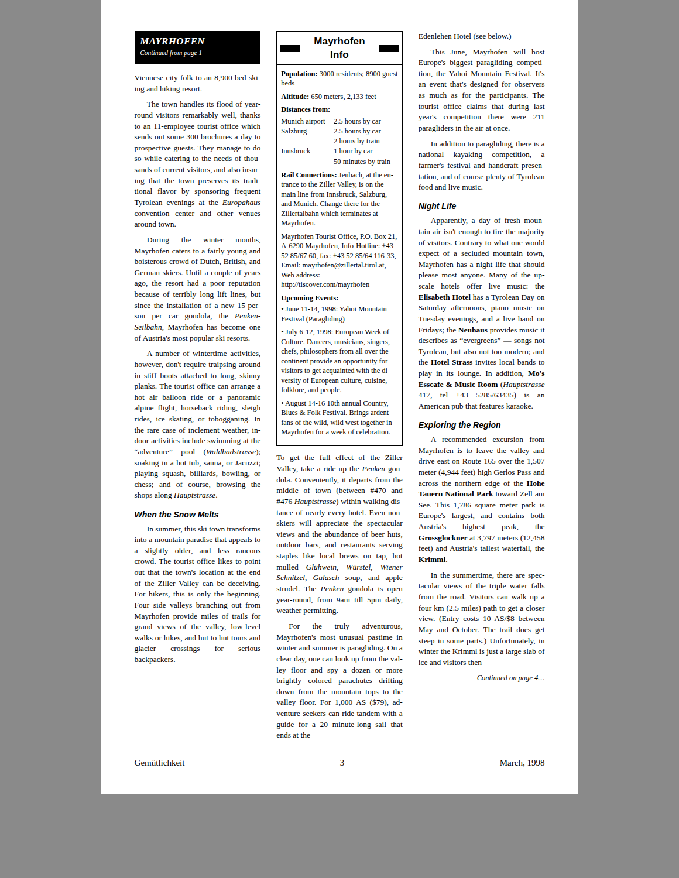MAYRHOFEN
Continued from page 1
Viennese city folk to an 8,900-bed skiing and hiking resort.
The town handles its flood of year-round visitors remarkably well, thanks to an 11-employee tourist office which sends out some 300 brochures a day to prospective guests. They manage to do so while catering to the needs of thousands of current visitors, and also insuring that the town preserves its traditional flavor by sponsoring frequent Tyrolean evenings at the Europahaus convention center and other venues around town.
During the winter months, Mayrhofen caters to a fairly young and boisterous crowd of Dutch, British, and German skiers. Until a couple of years ago, the resort had a poor reputation because of terribly long lift lines, but since the installation of a new 15-person per car gondola, the Penken-Seilbahn, Mayrhofen has become one of Austria's most popular ski resorts.
A number of wintertime activities, however, don't require traipsing around in stiff boots attached to long, skinny planks. The tourist office can arrange a hot air balloon ride or a panoramic alpine flight, horseback riding, sleigh rides, ice skating, or tobogganing. In the rare case of inclement weather, indoor activities include swimming at the “adventure” pool (Waldbadstrasse); soaking in a hot tub, sauna, or Jacuzzi; playing squash, billiards, bowling, or chess; and of course, browsing the shops along Hauptstrasse.
When the Snow Melts
In summer, this ski town transforms into a mountain paradise that appeals to a slightly older, and less raucous crowd. The tourist office likes to point out that the town's location at the end of the Ziller Valley can be deceiving. For hikers, this is only the beginning. Four side valleys branching out from Mayrhofen provide miles of trails for grand views of the valley, low-level walks or hikes, and hut to hut tours and glacier crossings for serious backpackers.
Mayrhofen Info
Population: 3000 residents; 8900 guest beds
Altitude: 650 meters, 2,133 feet
Distances from:
| Munich airport | 2.5 hours by car |
| Salzburg | 2.5 hours by car |
| | 2 hours by train |
| Innsbruck | 1 hour by car |
| | 50 minutes by train |
Rail Connections: Jenbach, at the entrance to the Ziller Valley, is on the main line from Innsbruck, Salzburg, and Munich. Change there for the Zillertalbahn which terminates at Mayrhofen.
Mayrhofen Tourist Office, P.O. Box 21, A-6290 Mayrhofen, Info-Hotline: +43 52 85/67 60, fax: +43 52 85/64 116-33, Email: mayrhofen@zillertal.tirol.at, Web address: http://tiscover.com/mayrhofen
Upcoming Events:
• June 11-14, 1998: Yahoi Mountain Festival (Paragliding)
• July 6-12, 1998: European Week of Culture. Dancers, musicians, singers, chefs, philosophers from all over the continent provide an opportunity for visitors to get acquainted with the diversity of European culture, cuisine, folklore, and people.
• August 14-16 10th annual Country, Blues & Folk Festival. Brings ardent fans of the wild, wild west together in Mayrhofen for a week of celebration.
To get the full effect of the Ziller Valley, take a ride up the Penken gondola. Conveniently, it departs from the middle of town (between #470 and #476 Hauptstrasse) within walking distance of nearly every hotel. Even nonskiers will appreciate the spectacular views and the abundance of beer huts, outdoor bars, and restaurants serving staples like local brews on tap, hot mulled Glühwein, Würstel, Wiener Schnitzel, Gulasch soup, and apple strudel. The Penken gondola is open year-round, from 9am till 5pm daily, weather permitting.
For the truly adventurous, Mayrhofen's most unusual pastime in winter and summer is paragliding. On a clear day, one can look up from the valley floor and spy a dozen or more brightly colored parachutes drifting down from the mountain tops to the valley floor. For 1,000 AS ($79), adventure-seekers can ride tandem with a guide for a 20 minute-long sail that ends at the
Edenlehen Hotel (see below.)
This June, Mayrhofen will host Europe's biggest paragliding competition, the Yahoi Mountain Festival. It's an event that's designed for observers as much as for the participants. The tourist office claims that during last year's competition there were 211 paragliders in the air at once.
In addition to paragliding, there is a national kayaking competition, a farmer's festival and handcraft presentation, and of course plenty of Tyrolean food and live music.
Night Life
Apparently, a day of fresh mountain air isn't enough to tire the majority of visitors. Contrary to what one would expect of a secluded mountain town, Mayrhofen has a night life that should please most anyone. Many of the upscale hotels offer live music: the Elisabeth Hotel has a Tyrolean Day on Saturday afternoons, piano music on Tuesday evenings, and a live band on Fridays; the Neuhaus provides music it describes as “evergreens” — songs not Tyrolean, but also not too modern; and the Hotel Strass invites local bands to play in its lounge. In addition, Mo's Esscafe & Music Room (Hauptstrasse 417, tel +43 5285/63435) is an American pub that features karaoke.
Exploring the Region
A recommended excursion from Mayrhofen is to leave the valley and drive east on Route 165 over the 1,507 meter (4,944 feet) high Gerlos Pass and across the northern edge of the Hohe Tauern National Park toward Zell am See. This 1,786 square meter park is Europe's largest, and contains both Austria's highest peak, the Grossglockner at 3,797 meters (12,458 feet) and Austria's tallest waterfall, the Krimml.
In the summertime, there are spectacular views of the triple water falls from the road. Visitors can walk up a four km (2.5 miles) path to get a closer view. (Entry costs 10 AS/$8 between May and October. The trail does get steep in some parts.) Unfortunately, in winter the Krimml is just a large slab of ice and visitors then
Continued on page 4…
Gemütlichkeit
3
March, 1998